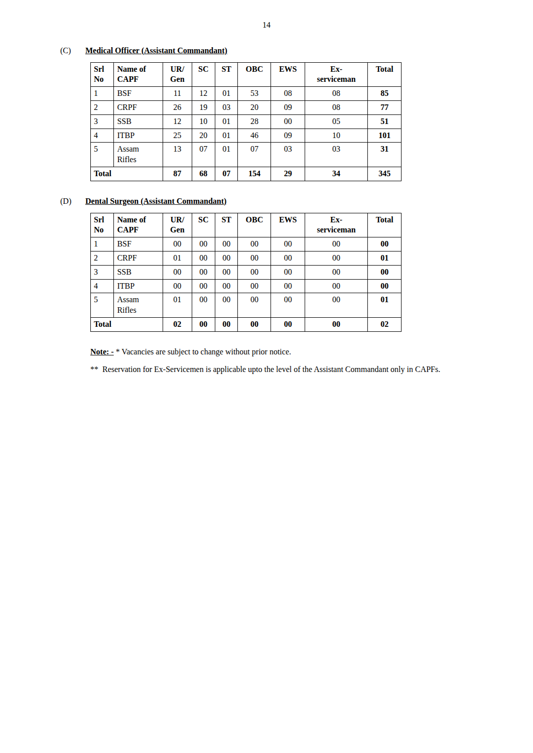14
(C) Medical Officer (Assistant Commandant)
| Srl No | Name of CAPF | UR/ Gen | SC | ST | OBC | EWS | Ex- serviceman | Total |
| --- | --- | --- | --- | --- | --- | --- | --- | --- |
| 1 | BSF | 11 | 12 | 01 | 53 | 08 | 08 | 85 |
| 2 | CRPF | 26 | 19 | 03 | 20 | 09 | 08 | 77 |
| 3 | SSB | 12 | 10 | 01 | 28 | 00 | 05 | 51 |
| 4 | ITBP | 25 | 20 | 01 | 46 | 09 | 10 | 101 |
| 5 | Assam Rifles | 13 | 07 | 01 | 07 | 03 | 03 | 31 |
| Total | 87 | 68 | 07 | 154 | 29 | 34 | 345 |
(D) Dental Surgeon (Assistant Commandant)
| Srl No | Name of CAPF | UR/ Gen | SC | ST | OBC | EWS | Ex- serviceman | Total |
| --- | --- | --- | --- | --- | --- | --- | --- | --- |
| 1 | BSF | 00 | 00 | 00 | 00 | 00 | 00 | 00 |
| 2 | CRPF | 01 | 00 | 00 | 00 | 00 | 00 | 01 |
| 3 | SSB | 00 | 00 | 00 | 00 | 00 | 00 | 00 |
| 4 | ITBP | 00 | 00 | 00 | 00 | 00 | 00 | 00 |
| 5 | Assam Rifles | 01 | 00 | 00 | 00 | 00 | 00 | 01 |
| Total | 02 | 00 | 00 | 00 | 00 | 00 | 02 |
Note: - * Vacancies are subject to change without prior notice.
** Reservation for Ex-Servicemen is applicable upto the level of the Assistant Commandant only in CAPFs.